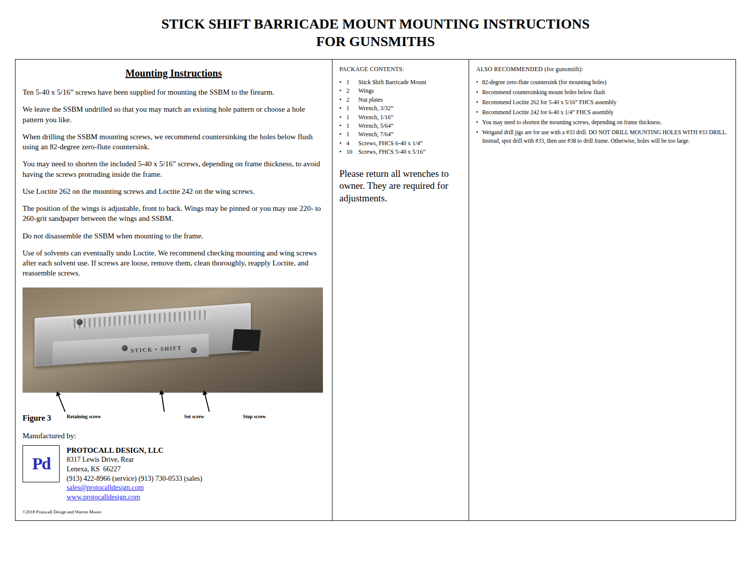STICK SHIFT BARRICADE MOUNT MOUNTING INSTRUCTIONS
FOR GUNSMITHS
Mounting Instructions
Ten 5-40 x 5/16” screws have been supplied for mounting the SSBM to the firearm.
We leave the SSBM undrilled so that you may match an existing hole pattern or choose a hole pattern you like.
When drilling the SSBM mounting screws, we recommend countersinking the holes below flush using an 82-degree zero-flute countersink.
You may need to shorten the included 5-40 x 5/16” screws, depending on frame thickness, to avoid having the screws protruding inside the frame.
Use Loctite 262 on the mounting screws and Loctite 242 on the wing screws.
The position of the wings is adjustable, front to back. Wings may be pinned or you may use 220- to 260-grit sandpaper between the wings and SSBM.
Do not disassemble the SSBM when mounting to the frame.
Use of solvents can eventually undo Loctite. We recommend checking mounting and wing screws after each solvent use. If screws are loose, remove them, clean thoroughly, reapply Loctite, and reassemble screws.
STICK • SHIFT
Figure 3
Retaining screw Set screw Stop screw
Manufactured by:
Pd
PROTOCALL DESIGN, LLC
8317 Lewis Drive, Rear
Lenexa, KS 66227
(913) 422-8966 (service) (913) 730-0533 (sales)
sales@protocalldesign.com
www.protocalldesign.com
©2018 Protocall Design and Warren Moore
PACKAGE CONTENTS:
•1 Stick Shift Barricade Mount
•2 Wings
•2 Nut plates
•1 Wrench, 3/32”
•1 Wrench, 1/16”
•1 Wrench, 5/64”
•1 Wrench, 7/64”
•4 Screws, FHCS 6-40 x 1/4”
•10 Screws, FHCS 5-40 x 5/16”
Please return all wrenches to owner. They are required for adjustments.
ALSO RECOMMENDED (for gunsmith):
•82-degree zero-flute countersink (for mounting holes)
•Recommend countersinking mount holes below flush
•Recommend Loctite 262 for 5-40 x 5/16” FHCS assembly
•Recommend Loctite 242 for 6-40 x 1/4” FHCS assembly
•You may need to shorten the mounting screws, depending on frame thickness.
•Weigand drill jigs are for use with a #33 drill. DO NOT DRILL MOUNTING HOLES WITH #33 DRILL. Instead, spot drill with #33, then use #38 to drill frame. Otherwise, holes will be too large.